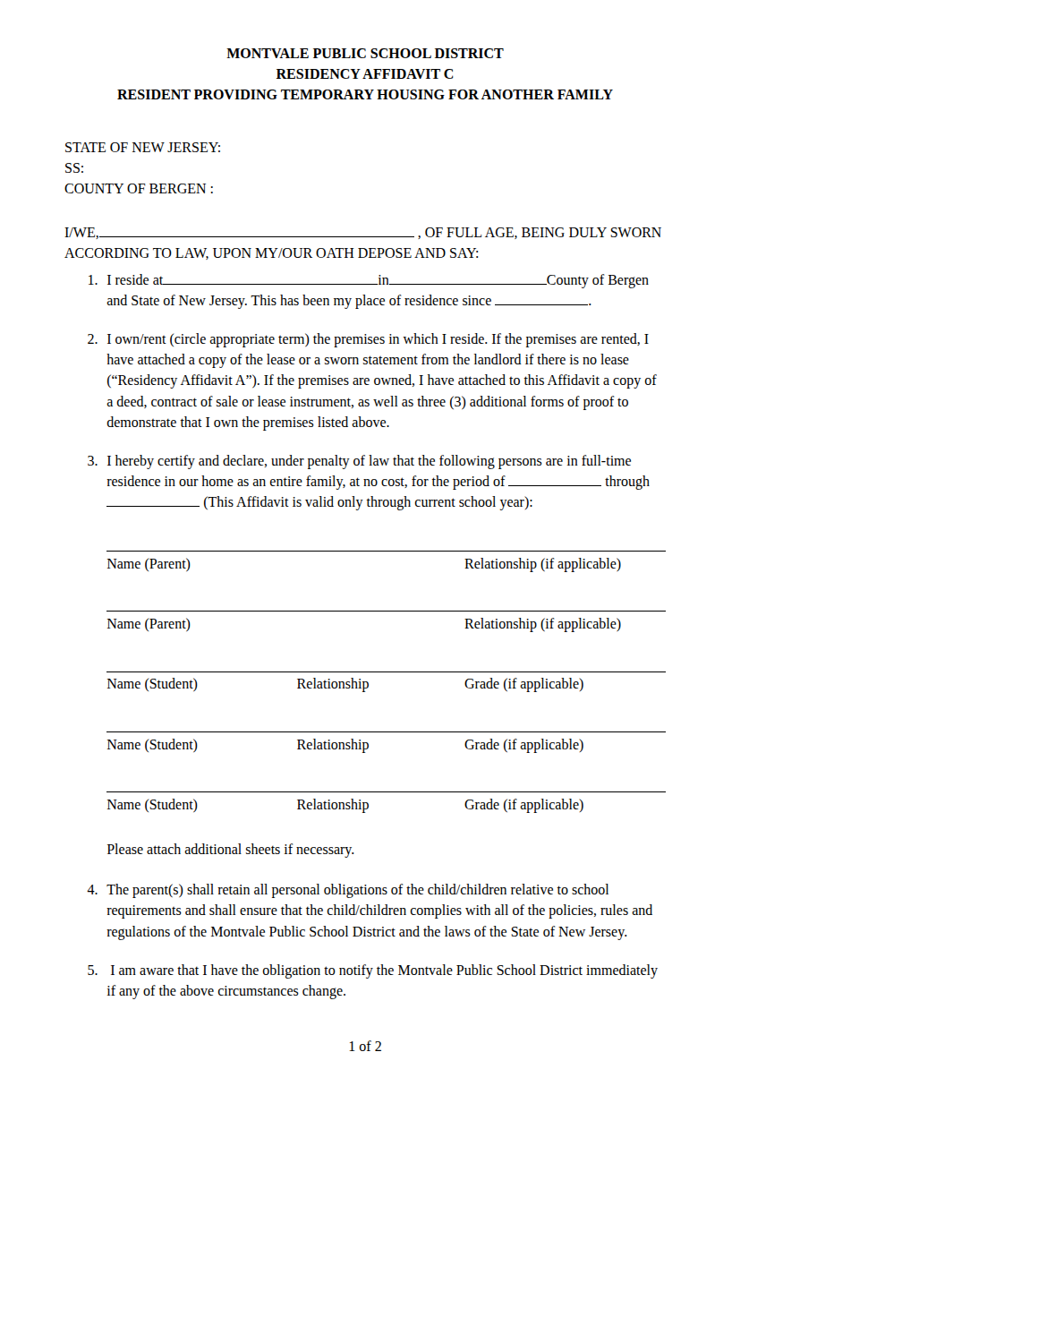MONTVALE PUBLIC SCHOOL DISTRICT
RESIDENCY AFFIDAVIT C
RESIDENT PROVIDING TEMPORARY HOUSING FOR ANOTHER FAMILY
STATE OF NEW JERSEY:
SS:
COUNTY OF BERGEN :
I/WE, , OF FULL AGE, BEING DULY SWORN ACCORDING TO LAW, UPON MY/OUR OATH DEPOSE AND SAY:
I reside at in County of Bergen and State of New Jersey. This has been my place of residence since .
I own/rent (circle appropriate term) the premises in which I reside. If the premises are rented, I have attached a copy of the lease or a sworn statement from the landlord if there is no lease (“Residency Affidavit A”). If the premises are owned, I have attached to this Affidavit a copy of a deed, contract of sale or lease instrument, as well as three (3) additional forms of proof to demonstrate that I own the premises listed above.
I hereby certify and declare, under penalty of law that the following persons are in full-time residence in our home as an entire family, at no cost, for the period of through (This Affidavit is valid only through current school year):
| Name (Parent) | | Relationship (if applicable) |
| Name (Parent) | | Relationship (if applicable) |
| Name (Student) | Relationship | Grade (if applicable) |
| Name (Student) | Relationship | Grade (if applicable) |
| Name (Student) | Relationship | Grade (if applicable) |
Please attach additional sheets if necessary.
The parent(s) shall retain all personal obligations of the child/children relative to school requirements and shall ensure that the child/children complies with all of the policies, rules and regulations of the Montvale Public School District and the laws of the State of New Jersey.
I am aware that I have the obligation to notify the Montvale Public School District immediately if any of the above circumstances change.
1 of 2